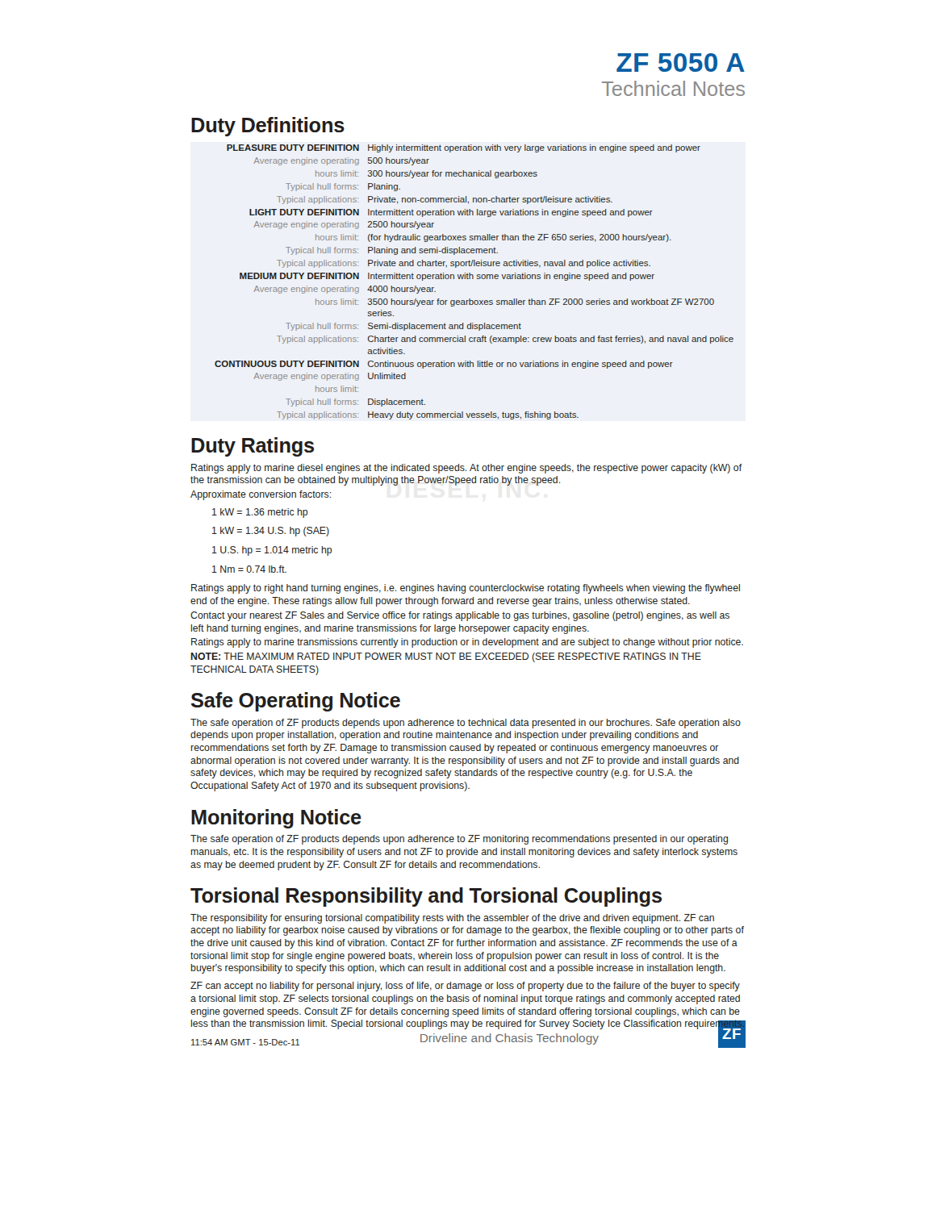DIESEL, INC.
ZF 5050 A
Technical Notes
Duty Definitions
| PLEASURE DUTY DEFINITION | Highly intermittent operation with very large variations in engine speed and power |
| Average engine operating | 500 hours/year |
| hours limit: | 300 hours/year for mechanical gearboxes |
| Typical hull forms: | Planing. |
| Typical applications: | Private, non-commercial, non-charter sport/leisure activities. |
| LIGHT DUTY DEFINITION | Intermittent operation with large variations in engine speed and power |
| Average engine operating | 2500 hours/year |
| hours limit: | (for hydraulic gearboxes smaller than the ZF 650 series, 2000 hours/year). |
| Typical hull forms: | Planing and semi-displacement. |
| Typical applications: | Private and charter, sport/leisure activities, naval and police activities. |
| MEDIUM DUTY DEFINITION | Intermittent operation with some variations in engine speed and power |
| Average engine operating | 4000 hours/year. |
| hours limit: | 3500 hours/year for gearboxes smaller than ZF 2000 series and workboat ZF W2700 series. |
| Typical hull forms: | Semi-displacement and displacement |
| Typical applications: | Charter and commercial craft (example: crew boats and fast ferries), and naval and police activities. |
| CONTINUOUS DUTY DEFINITION | Continuous operation with little or no variations in engine speed and power |
| Average engine operating | Unlimited |
| hours limit: | |
| Typical hull forms: | Displacement. |
| Typical applications: | Heavy duty commercial vessels, tugs, fishing boats. |
Duty Ratings
Ratings apply to marine diesel engines at the indicated speeds. At other engine speeds, the respective power capacity (kW) of the transmission can be obtained by multiplying the Power/Speed ratio by the speed.
Approximate conversion factors:
1 kW = 1.36 metric hp
1 kW = 1.34 U.S. hp (SAE)
1 U.S. hp = 1.014 metric hp
1 Nm = 0.74 lb.ft.
Ratings apply to right hand turning engines, i.e. engines having counterclockwise rotating flywheels when viewing the flywheel end of the engine. These ratings allow full power through forward and reverse gear trains, unless otherwise stated.
Contact your nearest ZF Sales and Service office for ratings applicable to gas turbines, gasoline (petrol) engines, as well as left hand turning engines, and marine transmissions for large horsepower capacity engines.
Ratings apply to marine transmissions currently in production or in development and are subject to change without prior notice.
NOTE: THE MAXIMUM RATED INPUT POWER MUST NOT BE EXCEEDED (SEE RESPECTIVE RATINGS IN THE TECHNICAL DATA SHEETS)
Safe Operating Notice
The safe operation of ZF products depends upon adherence to technical data presented in our brochures. Safe operation also depends upon proper installation, operation and routine maintenance and inspection under prevailing conditions and recommendations set forth by ZF. Damage to transmission caused by repeated or continuous emergency manoeuvres or abnormal operation is not covered under warranty. It is the responsibility of users and not ZF to provide and install guards and safety devices, which may be required by recognized safety standards of the respective country (e.g. for U.S.A. the Occupational Safety Act of 1970 and its subsequent provisions).
Monitoring Notice
The safe operation of ZF products depends upon adherence to ZF monitoring recommendations presented in our operating manuals, etc. It is the responsibility of users and not ZF to provide and install monitoring devices and safety interlock systems as may be deemed prudent by ZF. Consult ZF for details and recommendations.
Torsional Responsibility and Torsional Couplings
The responsibility for ensuring torsional compatibility rests with the assembler of the drive and driven equipment. ZF can accept no liability for gearbox noise caused by vibrations or for damage to the gearbox, the flexible coupling or to other parts of the drive unit caused by this kind of vibration. Contact ZF for further information and assistance. ZF recommends the use of a torsional limit stop for single engine powered boats, wherein loss of propulsion power can result in loss of control. It is the buyer's responsibility to specify this option, which can result in additional cost and a possible increase in installation length.
ZF can accept no liability for personal injury, loss of life, or damage or loss of property due to the failure of the buyer to specify a torsional limit stop. ZF selects torsional couplings on the basis of nominal input torque ratings and commonly accepted rated engine governed speeds. Consult ZF for details concerning speed limits of standard offering torsional couplings, which can be less than the transmission limit. Special torsional couplings may be required for Survey Society Ice Classification requirements.
11:54 AM GMT - 15-Dec-11
Driveline and Chasis Technology
ZF